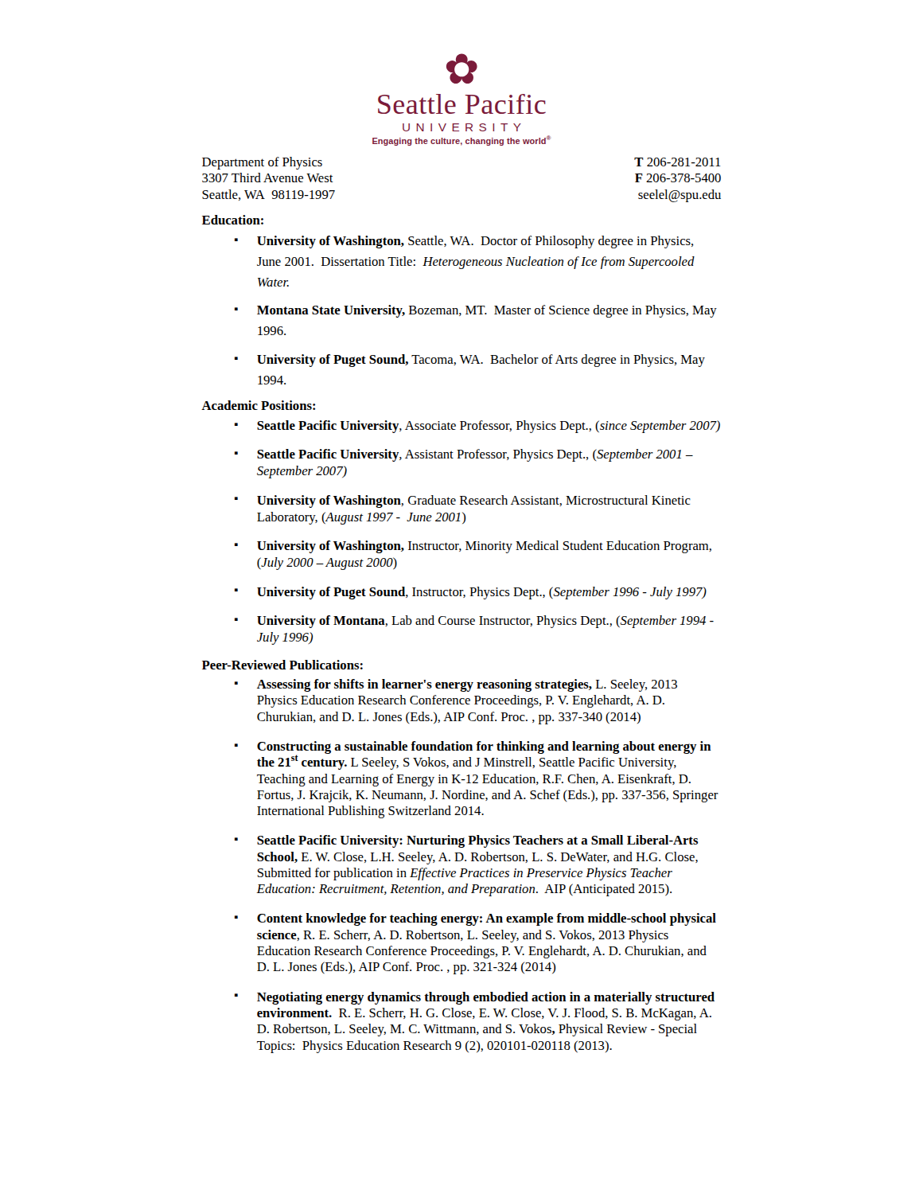✿
Seattle Pacific
UNIVERSITY
Engaging the culture, changing the world®
| Department of Physics | T 206-281-2011 |
| 3307 Third Avenue West | F 206-378-5400 |
| Seattle, WA 98119-1997 | seelel@spu.edu |
Education:
University of Washington, Seattle, WA. Doctor of Philosophy degree in Physics, June 2001. Dissertation Title: Heterogeneous Nucleation of Ice from Supercooled Water.
Montana State University, Bozeman, MT. Master of Science degree in Physics, May 1996.
University of Puget Sound, Tacoma, WA. Bachelor of Arts degree in Physics, May 1994.
Academic Positions:
Seattle Pacific University, Associate Professor, Physics Dept., (since September 2007)
Seattle Pacific University, Assistant Professor, Physics Dept., (September 2001 – September 2007)
University of Washington, Graduate Research Assistant, Microstructural Kinetic Laboratory, (August 1997 - June 2001)
University of Washington, Instructor, Minority Medical Student Education Program, (July 2000 – August 2000)
University of Puget Sound, Instructor, Physics Dept., (September 1996 - July 1997)
University of Montana, Lab and Course Instructor, Physics Dept., (September 1994 - July 1996)
Peer-Reviewed Publications:
Assessing for shifts in learner's energy reasoning strategies, L. Seeley, 2013 Physics Education Research Conference Proceedings, P. V. Englehardt, A. D. Churukian, and D. L. Jones (Eds.), AIP Conf. Proc. , pp. 337-340 (2014)
Constructing a sustainable foundation for thinking and learning about energy in the 21st century. L Seeley, S Vokos, and J Minstrell, Seattle Pacific University, Teaching and Learning of Energy in K-12 Education, R.F. Chen, A. Eisenkraft, D. Fortus, J. Krajcik, K. Neumann, J. Nordine, and A. Schef (Eds.), pp. 337-356, Springer International Publishing Switzerland 2014.
Seattle Pacific University: Nurturing Physics Teachers at a Small Liberal-Arts School, E. W. Close, L.H. Seeley, A. D. Robertson, L. S. DeWater, and H.G. Close, Submitted for publication in Effective Practices in Preservice Physics Teacher Education: Recruitment, Retention, and Preparation. AIP (Anticipated 2015).
Content knowledge for teaching energy: An example from middle-school physical science, R. E. Scherr, A. D. Robertson, L. Seeley, and S. Vokos, 2013 Physics Education Research Conference Proceedings, P. V. Englehardt, A. D. Churukian, and D. L. Jones (Eds.), AIP Conf. Proc. , pp. 321-324 (2014)
Negotiating energy dynamics through embodied action in a materially structured environment. R. E. Scherr, H. G. Close, E. W. Close, V. J. Flood, S. B. McKagan, A. D. Robertson, L. Seeley, M. C. Wittmann, and S. Vokos, Physical Review - Special Topics: Physics Education Research 9 (2), 020101-020118 (2013).